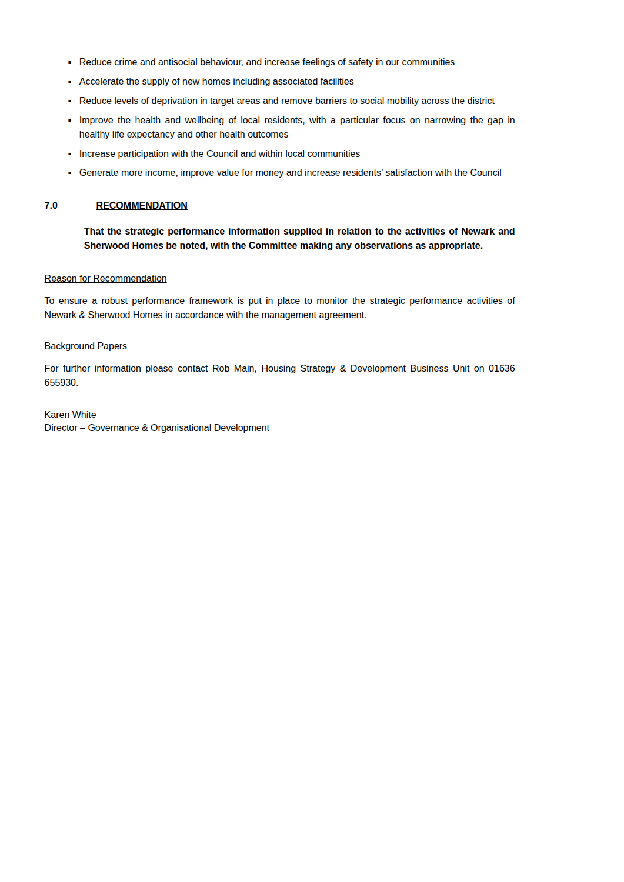Reduce crime and antisocial behaviour, and increase feelings of safety in our communities
Accelerate the supply of new homes including associated facilities
Reduce levels of deprivation in target areas and remove barriers to social mobility across the district
Improve the health and wellbeing of local residents, with a particular focus on narrowing the gap in healthy life expectancy and other health outcomes
Increase participation with the Council and within local communities
Generate more income, improve value for money and increase residents’ satisfaction with the Council
7.0 RECOMMENDATION
That the strategic performance information supplied in relation to the activities of Newark and Sherwood Homes be noted, with the Committee making any observations as appropriate.
Reason for Recommendation
To ensure a robust performance framework is put in place to monitor the strategic performance activities of Newark & Sherwood Homes in accordance with the management agreement.
Background Papers
For further information please contact Rob Main, Housing Strategy & Development Business Unit on 01636 655930.
Karen White
Director – Governance & Organisational Development